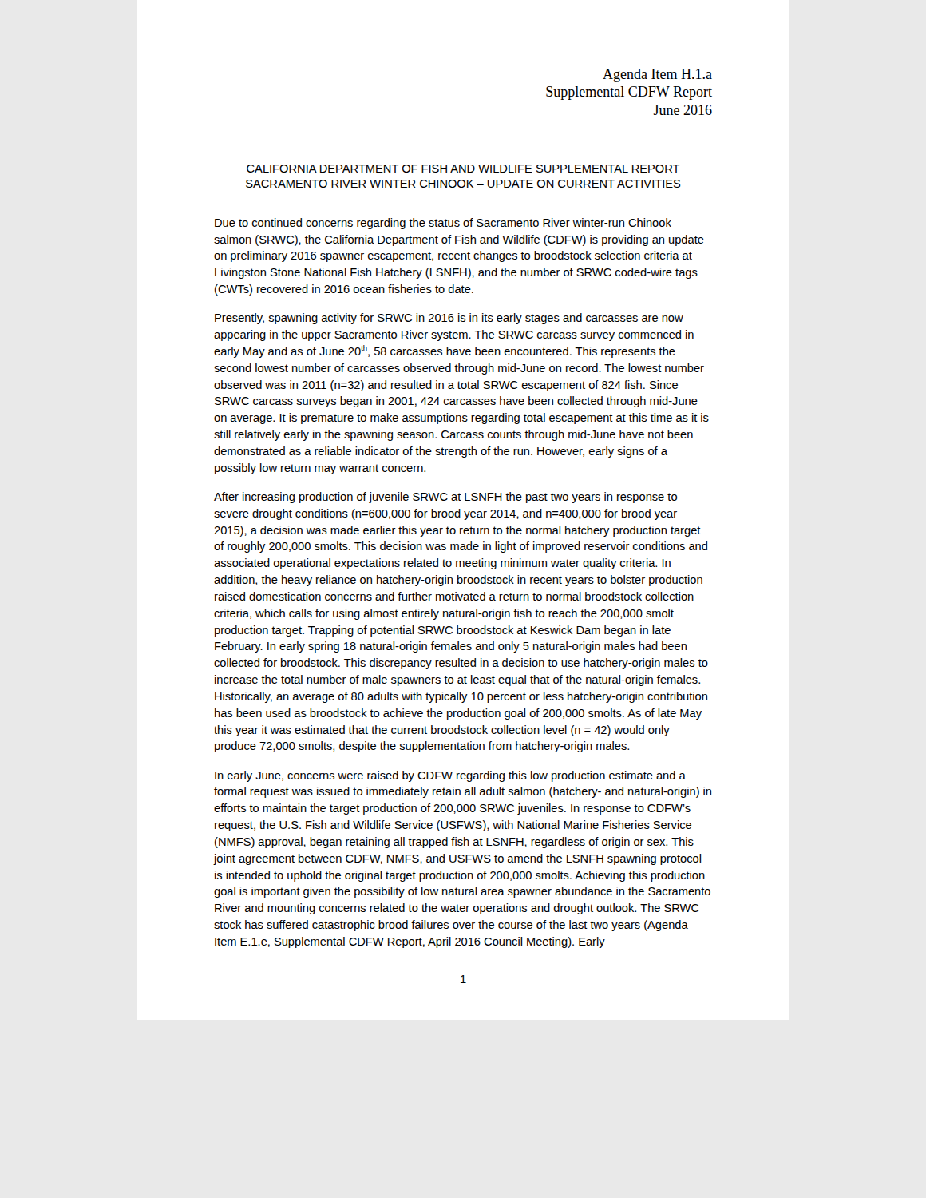Agenda Item H.1.a
Supplemental CDFW Report
June 2016
CALIFORNIA DEPARTMENT OF FISH AND WILDLIFE SUPPLEMENTAL REPORT
SACRAMENTO RIVER WINTER CHINOOK – UPDATE ON CURRENT ACTIVITIES
Due to continued concerns regarding the status of Sacramento River winter-run Chinook salmon (SRWC), the California Department of Fish and Wildlife (CDFW) is providing an update on preliminary 2016 spawner escapement, recent changes to broodstock selection criteria at Livingston Stone National Fish Hatchery (LSNFH), and the number of SRWC coded-wire tags (CWTs) recovered in 2016 ocean fisheries to date.
Presently, spawning activity for SRWC in 2016 is in its early stages and carcasses are now appearing in the upper Sacramento River system. The SRWC carcass survey commenced in early May and as of June 20th, 58 carcasses have been encountered. This represents the second lowest number of carcasses observed through mid-June on record. The lowest number observed was in 2011 (n=32) and resulted in a total SRWC escapement of 824 fish. Since SRWC carcass surveys began in 2001, 424 carcasses have been collected through mid-June on average. It is premature to make assumptions regarding total escapement at this time as it is still relatively early in the spawning season. Carcass counts through mid-June have not been demonstrated as a reliable indicator of the strength of the run. However, early signs of a possibly low return may warrant concern.
After increasing production of juvenile SRWC at LSNFH the past two years in response to severe drought conditions (n=600,000 for brood year 2014, and n=400,000 for brood year 2015), a decision was made earlier this year to return to the normal hatchery production target of roughly 200,000 smolts. This decision was made in light of improved reservoir conditions and associated operational expectations related to meeting minimum water quality criteria. In addition, the heavy reliance on hatchery-origin broodstock in recent years to bolster production raised domestication concerns and further motivated a return to normal broodstock collection criteria, which calls for using almost entirely natural-origin fish to reach the 200,000 smolt production target. Trapping of potential SRWC broodstock at Keswick Dam began in late February. In early spring 18 natural-origin females and only 5 natural-origin males had been collected for broodstock. This discrepancy resulted in a decision to use hatchery-origin males to increase the total number of male spawners to at least equal that of the natural-origin females. Historically, an average of 80 adults with typically 10 percent or less hatchery-origin contribution has been used as broodstock to achieve the production goal of 200,000 smolts. As of late May this year it was estimated that the current broodstock collection level (n = 42) would only produce 72,000 smolts, despite the supplementation from hatchery-origin males.
In early June, concerns were raised by CDFW regarding this low production estimate and a formal request was issued to immediately retain all adult salmon (hatchery- and natural-origin) in efforts to maintain the target production of 200,000 SRWC juveniles. In response to CDFW’s request, the U.S. Fish and Wildlife Service (USFWS), with National Marine Fisheries Service (NMFS) approval, began retaining all trapped fish at LSNFH, regardless of origin or sex. This joint agreement between CDFW, NMFS, and USFWS to amend the LSNFH spawning protocol is intended to uphold the original target production of 200,000 smolts. Achieving this production goal is important given the possibility of low natural area spawner abundance in the Sacramento River and mounting concerns related to the water operations and drought outlook. The SRWC stock has suffered catastrophic brood failures over the course of the last two years (Agenda Item E.1.e, Supplemental CDFW Report, April 2016 Council Meeting). Early
1